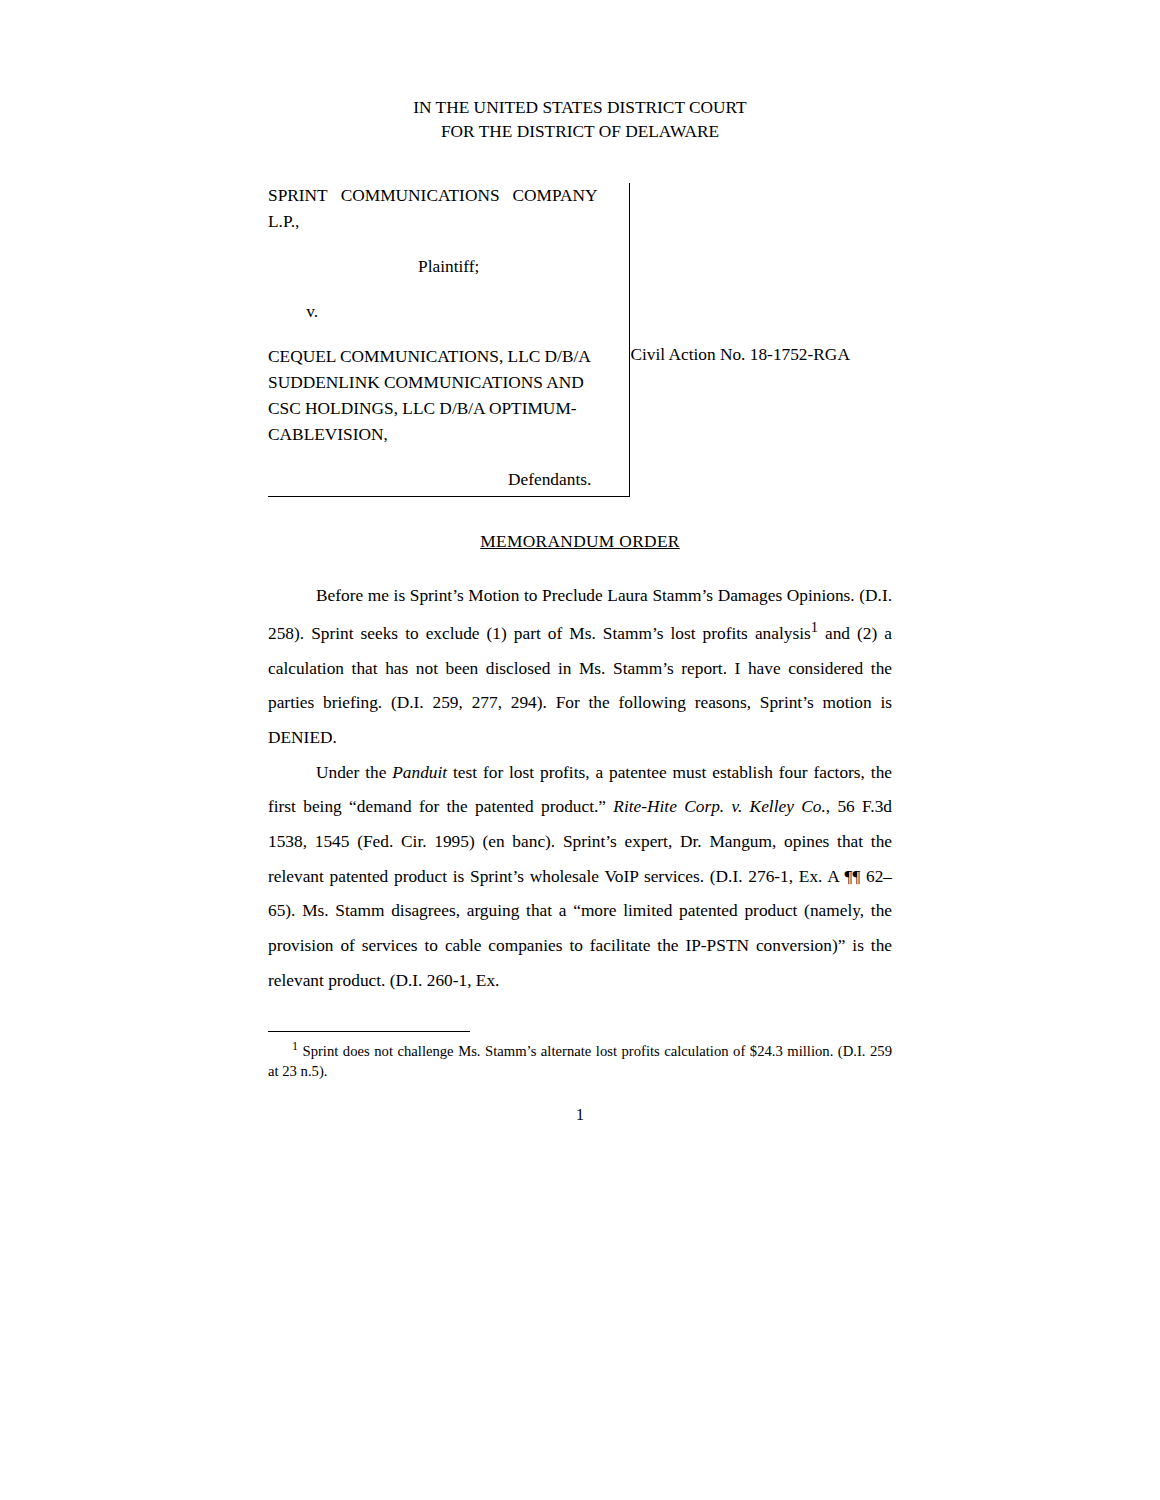IN THE UNITED STATES DISTRICT COURT
FOR THE DISTRICT OF DELAWARE
| SPRINT COMMUNICATIONS COMPANY L.P., Plaintiff; v. CEQUEL COMMUNICATIONS, LLC D/B/A SUDDENLINK COMMUNICATIONS AND CSC HOLDINGS, LLC D/B/A OPTIMUM- CABLEVISION, Defendants. | Civil Action No. 18-1752-RGA |
MEMORANDUM ORDER
Before me is Sprint’s Motion to Preclude Laura Stamm’s Damages Opinions. (D.I. 258). Sprint seeks to exclude (1) part of Ms. Stamm’s lost profits analysis1 and (2) a calculation that has not been disclosed in Ms. Stamm’s report. I have considered the parties briefing. (D.I. 259, 277, 294). For the following reasons, Sprint’s motion is DENIED.
Under the Panduit test for lost profits, a patentee must establish four factors, the first being “demand for the patented product.” Rite-Hite Corp. v. Kelley Co., 56 F.3d 1538, 1545 (Fed. Cir. 1995) (en banc). Sprint’s expert, Dr. Mangum, opines that the relevant patented product is Sprint’s wholesale VoIP services. (D.I. 276-1, Ex. A ¶¶ 62–65). Ms. Stamm disagrees, arguing that a “more limited patented product (namely, the provision of services to cable companies to facilitate the IP-PSTN conversion)” is the relevant product. (D.I. 260-1, Ex.
1 Sprint does not challenge Ms. Stamm’s alternate lost profits calculation of $24.3 million. (D.I. 259 at 23 n.5).
1